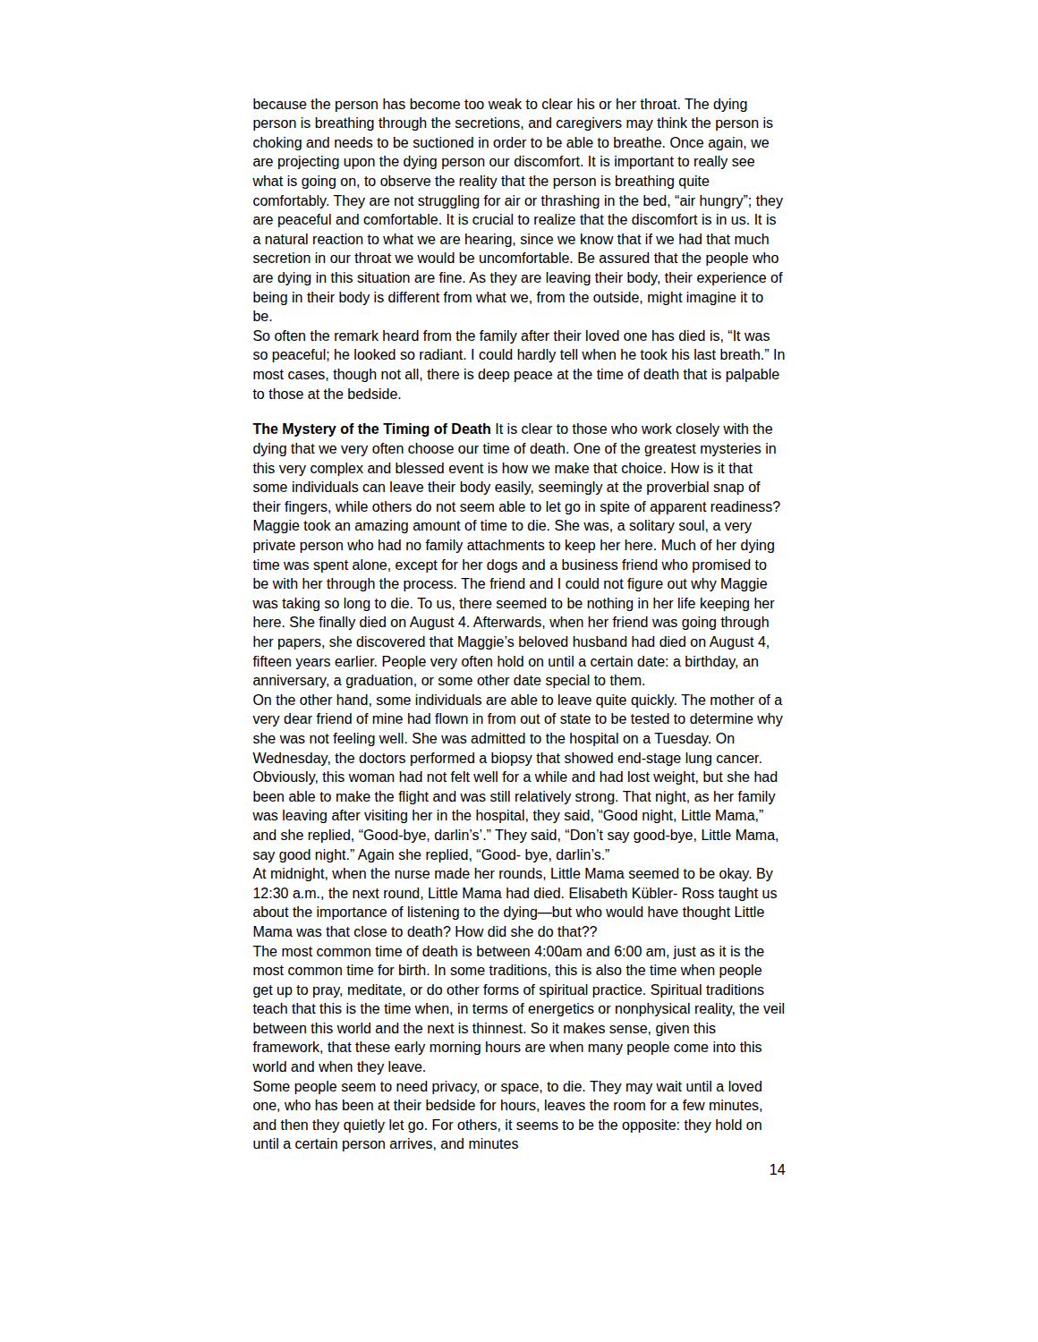because the person has become too weak to clear his or her throat. The dying person is breathing through the secretions, and caregivers may think the person is choking and needs to be suctioned in order to be able to breathe. Once again, we are projecting upon the dying person our discomfort. It is important to really see what is going on, to observe the reality that the person is breathing quite comfortably. They are not struggling for air or thrashing in the bed, “air hungry”; they are peaceful and comfortable. It is crucial to realize that the discomfort is in us. It is a natural reaction to what we are hearing, since we know that if we had that much secretion in our throat we would be uncomfortable. Be assured that the people who are dying in this situation are fine. As they are leaving their body, their experience of being in their body is different from what we, from the outside, might imagine it to be.
So often the remark heard from the family after their loved one has died is, “It was so peaceful; he looked so radiant. I could hardly tell when he took his last breath.” In most cases, though not all, there is deep peace at the time of death that is palpable to those at the bedside.
The Mystery of the Timing of Death It is clear to those who work closely with the dying that we very often choose our time of death. One of the greatest mysteries in this very complex and blessed event is how we make that choice. How is it that some individuals can leave their body easily, seemingly at the proverbial snap of their fingers, while others do not seem able to let go in spite of apparent readiness?
Maggie took an amazing amount of time to die. She was, a solitary soul, a very private person who had no family attachments to keep her here. Much of her dying time was spent alone, except for her dogs and a business friend who promised to be with her through the process. The friend and I could not figure out why Maggie was taking so long to die. To us, there seemed to be nothing in her life keeping her here. She finally died on August 4. Afterwards, when her friend was going through her papers, she discovered that Maggie’s beloved husband had died on August 4, fifteen years earlier. People very often hold on until a certain date: a birthday, an anniversary, a graduation, or some other date special to them.
On the other hand, some individuals are able to leave quite quickly. The mother of a very dear friend of mine had flown in from out of state to be tested to determine why she was not feeling well. She was admitted to the hospital on a Tuesday. On Wednesday, the doctors performed a biopsy that showed end-stage lung cancer. Obviously, this woman had not felt well for a while and had lost weight, but she had been able to make the flight and was still relatively strong. That night, as her family was leaving after visiting her in the hospital, they said, “Good night, Little Mama,” and she replied, “Good-bye, darlin’s’.” They said, “Don’t say good-bye, Little Mama, say good night.” Again she replied, “Good- bye, darlin’s.”
At midnight, when the nurse made her rounds, Little Mama seemed to be okay. By 12:30 a.m., the next round, Little Mama had died. Elisabeth Kübler- Ross taught us about the importance of listening to the dying—but who would have thought Little Mama was that close to death? How did she do that??
The most common time of death is between 4:00am and 6:00 am, just as it is the most common time for birth. In some traditions, this is also the time when people get up to pray, meditate, or do other forms of spiritual practice. Spiritual traditions teach that this is the time when, in terms of energetics or nonphysical reality, the veil between this world and the next is thinnest. So it makes sense, given this framework, that these early morning hours are when many people come into this world and when they leave.
Some people seem to need privacy, or space, to die. They may wait until a loved one, who has been at their bedside for hours, leaves the room for a few minutes, and then they quietly let go. For others, it seems to be the opposite: they hold on until a certain person arrives, and minutes
14